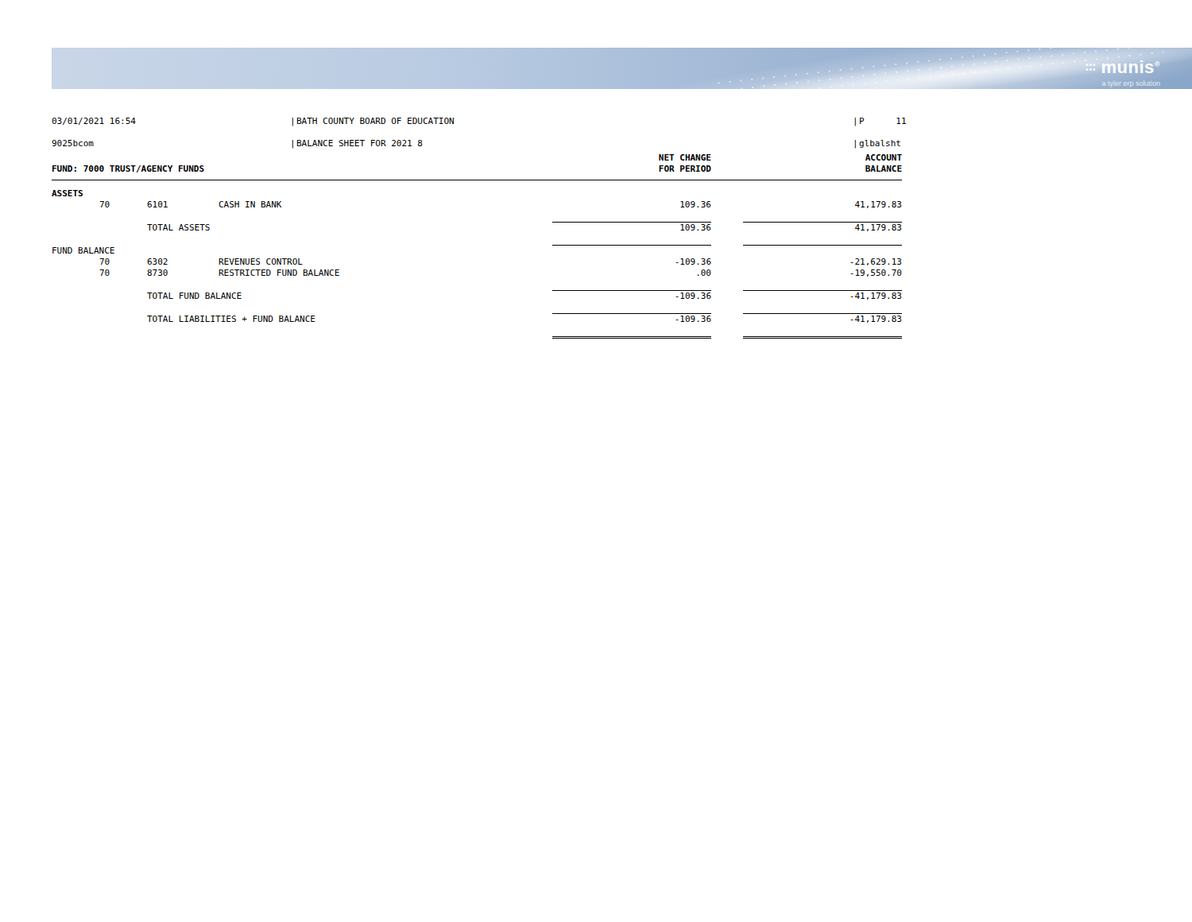••• •••
munis®
a tyler erp solution
03/01/2021 16:54|BATH COUNTY BOARD OF EDUCATION|P 11 9025bcom|BALANCE SHEET FOR 2021 8|glbalsht
| | | | | NET CHANGE | | ACCOUNT |
| FUND: 7000 TRUST/AGENCY FUNDS | FOR PERIOD | | BALANCE |
| ASSETS |
| | 70 | 6101 | CASH IN BANK | 109.36 | | 41,179.83 |
| | TOTAL ASSETS | 109.36 | | 41,179.83 |
| FUND BALANCE |
| | 70 | 6302 | REVENUES CONTROL | -109.36 | | -21,629.13 |
| | 70 | 8730 | RESTRICTED FUND BALANCE | .00 | | -19,550.70 |
| | TOTAL FUND BALANCE | -109.36 | | -41,179.83 |
| | TOTAL LIABILITIES + FUND BALANCE | -109.36 | | -41,179.83 |